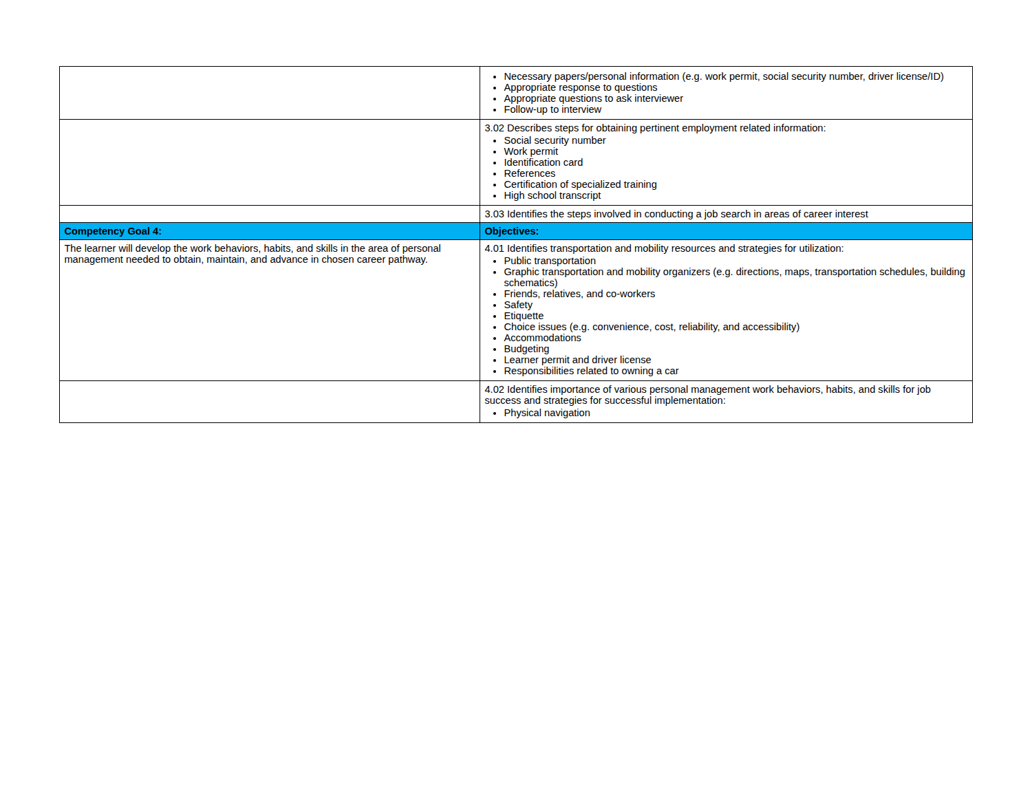| | Necessary papers/personal information (e.g. work permit, social security number, driver license/ID) Appropriate response to questions Appropriate questions to ask interviewer Follow-up to interview |
| | 3.02 Describes steps for obtaining pertinent employment related information: Social security number Work permit Identification card References Certification of specialized training High school transcript |
| | 3.03 Identifies the steps involved in conducting a job search in areas of career interest |
| Competency Goal 4: | Objectives: |
| The learner will develop the work behaviors, habits, and skills in the area of personal management needed to obtain, maintain, and advance in chosen career pathway. | 4.01 Identifies transportation and mobility resources and strategies for utilization: Public transportation Graphic transportation and mobility organizers (e.g. directions, maps, transportation schedules, building schematics) Friends, relatives, and co-workers Safety Etiquette Choice issues (e.g. convenience, cost, reliability, and accessibility) Accommodations Budgeting Learner permit and driver license Responsibilities related to owning a car |
| | 4.02 Identifies importance of various personal management work behaviors, habits, and skills for job success and strategies for successful implementation: Physical navigation |